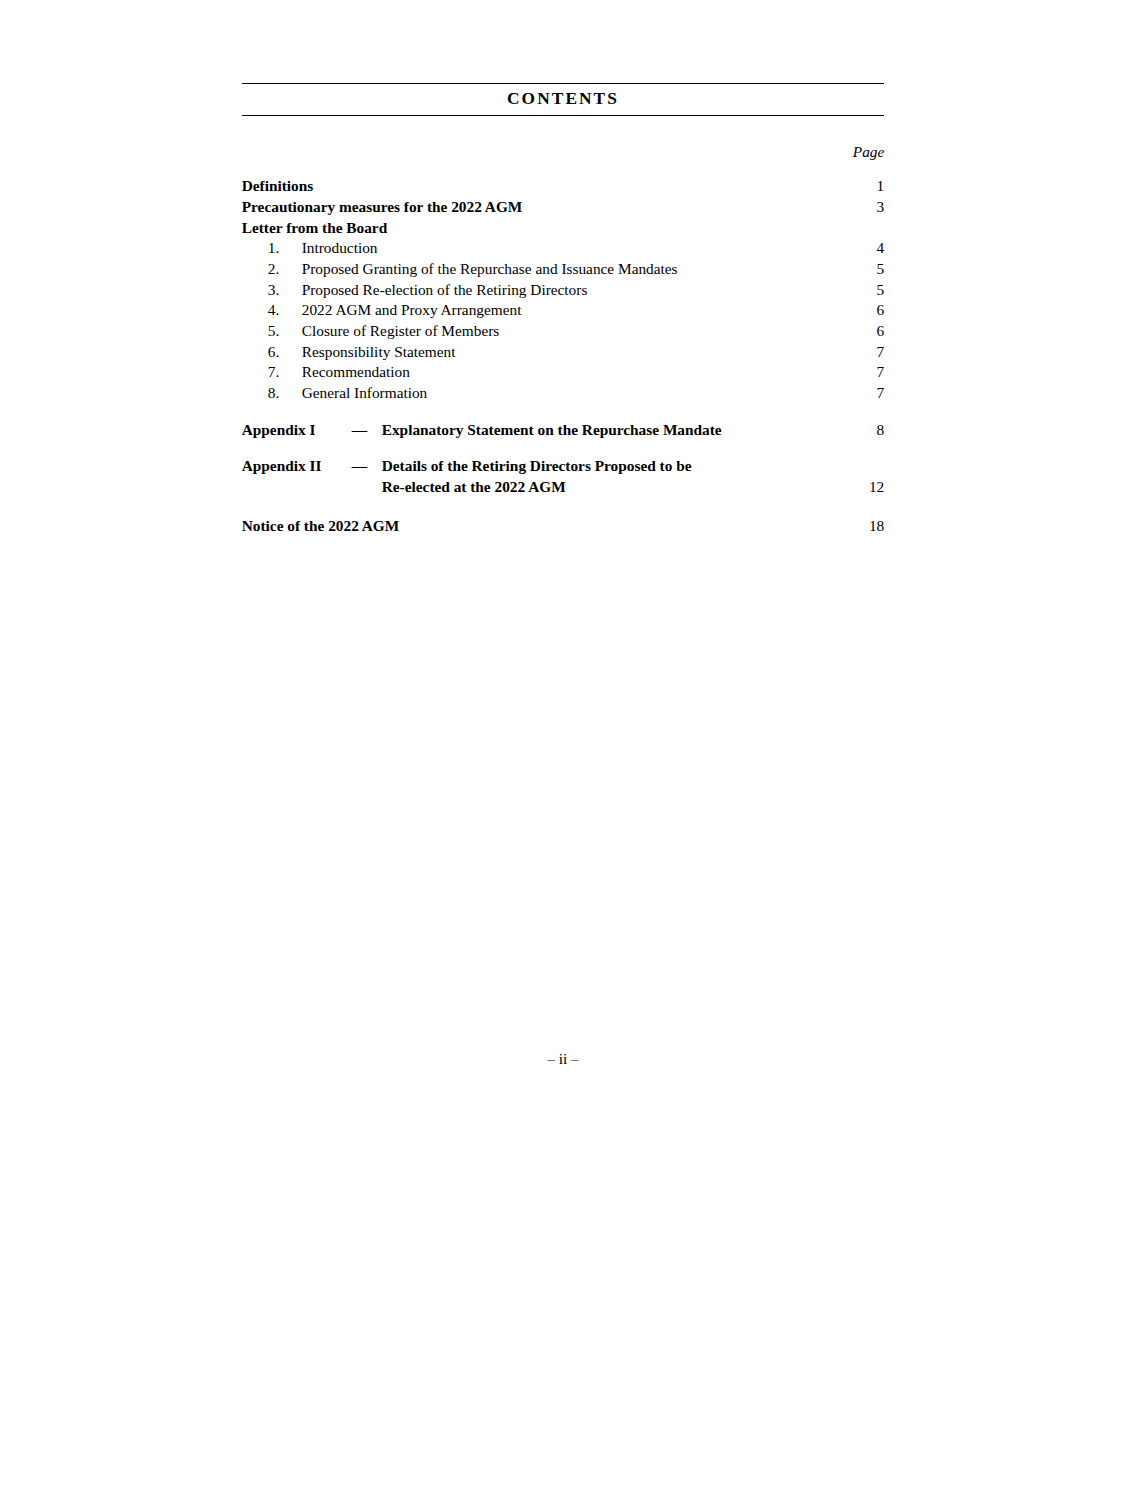CONTENTS
Page
| Definitions | | 1 |
| Precautionary measures for the 2022 AGM | | 3 |
| Letter from the Board |
| 1. | Introduction | | 4 |
| 2. | Proposed Granting of the Repurchase and Issuance Mandates | | 5 |
| 3. | Proposed Re-election of the Retiring Directors | | 5 |
| 4. | 2022 AGM and Proxy Arrangement | | 6 |
| 5. | Closure of Register of Members | | 6 |
| 6. | Responsibility Statement | | 7 |
| 7. | Recommendation | | 7 |
| 8. | General Information | | 7 |
| Appendix I | — | Explanatory Statement on the Repurchase Mandate | | 8 |
| Appendix II | — | Details of the Retiring Directors Proposed to be |
| | | Re-elected at the 2022 AGM | | 12 |
| Notice of the 2022 AGM | | 18 |
– ii –